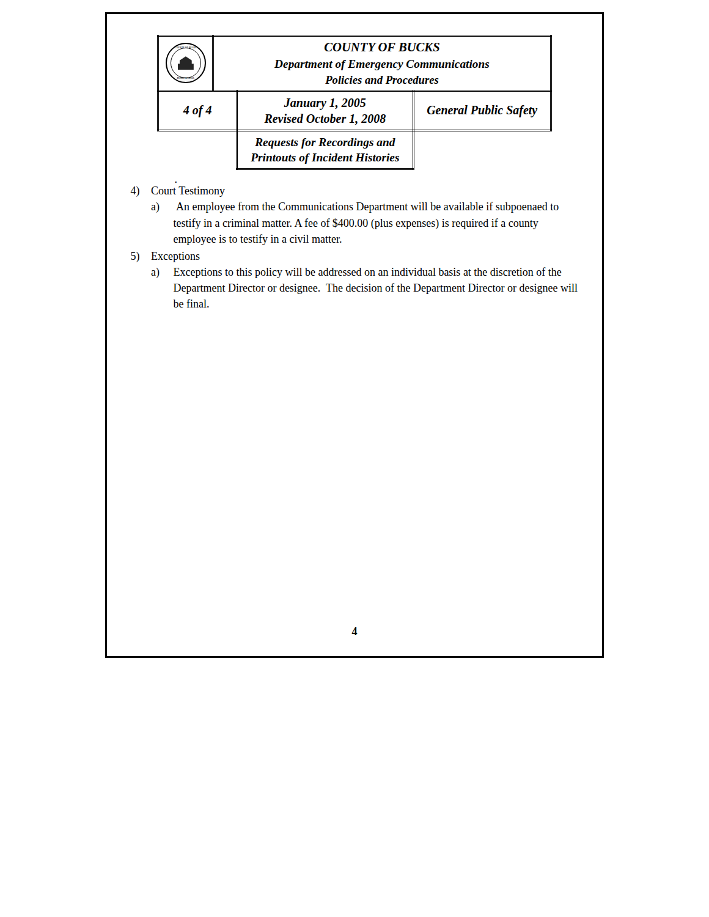| COUNTY OF BUCKS PENNSYLVANIA | COUNTY OF BUCKS Department of Emergency Communications Policies and Procedures |
| 4 of 4 | January 1, 2005 Revised October 1, 2008 | General Public Safety |
| | Requests for Recordings and Printouts of Incident Histories | |
.
4) Court Testimony
a) An employee from the Communications Department will be available if subpoenaed to testify in a criminal matter. A fee of $400.00 (plus expenses) is required if a county employee is to testify in a civil matter.
5) Exceptions
a) Exceptions to this policy will be addressed on an individual basis at the discretion of the Department Director or designee. The decision of the Department Director or designee will be final.
4